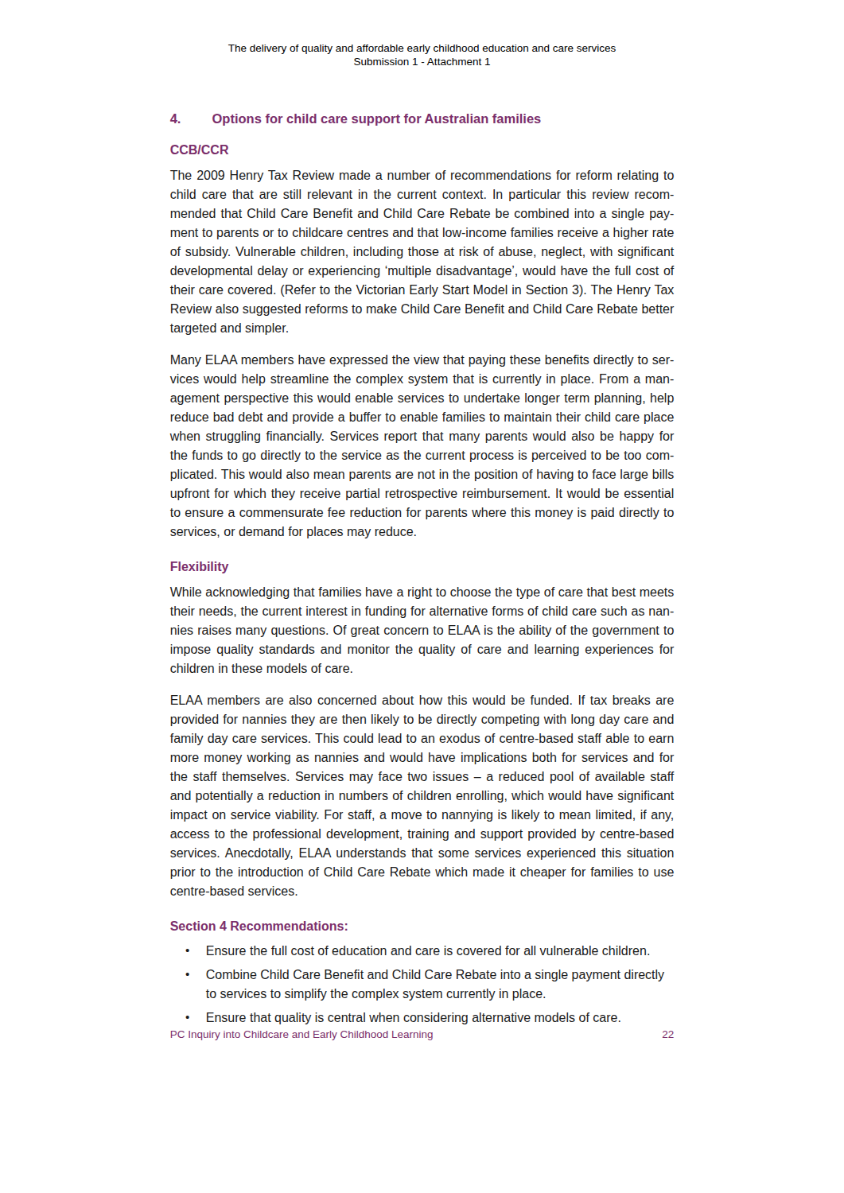The delivery of quality and affordable early childhood education and care services Submission 1 - Attachment 1
4. Options for child care support for Australian families
CCB/CCR
The 2009 Henry Tax Review made a number of recommendations for reform relating to child care that are still relevant in the current context. In particular this review recommended that Child Care Benefit and Child Care Rebate be combined into a single payment to parents or to childcare centres and that low-income families receive a higher rate of subsidy. Vulnerable children, including those at risk of abuse, neglect, with significant developmental delay or experiencing ‘multiple disadvantage’, would have the full cost of their care covered. (Refer to the Victorian Early Start Model in Section 3). The Henry Tax Review also suggested reforms to make Child Care Benefit and Child Care Rebate better targeted and simpler.
Many ELAA members have expressed the view that paying these benefits directly to services would help streamline the complex system that is currently in place. From a management perspective this would enable services to undertake longer term planning, help reduce bad debt and provide a buffer to enable families to maintain their child care place when struggling financially. Services report that many parents would also be happy for the funds to go directly to the service as the current process is perceived to be too complicated. This would also mean parents are not in the position of having to face large bills upfront for which they receive partial retrospective reimbursement. It would be essential to ensure a commensurate fee reduction for parents where this money is paid directly to services, or demand for places may reduce.
Flexibility
While acknowledging that families have a right to choose the type of care that best meets their needs, the current interest in funding for alternative forms of child care such as nannies raises many questions. Of great concern to ELAA is the ability of the government to impose quality standards and monitor the quality of care and learning experiences for children in these models of care.
ELAA members are also concerned about how this would be funded. If tax breaks are provided for nannies they are then likely to be directly competing with long day care and family day care services. This could lead to an exodus of centre-based staff able to earn more money working as nannies and would have implications both for services and for the staff themselves. Services may face two issues – a reduced pool of available staff and potentially a reduction in numbers of children enrolling, which would have significant impact on service viability. For staff, a move to nannying is likely to mean limited, if any, access to the professional development, training and support provided by centre-based services. Anecdotally, ELAA understands that some services experienced this situation prior to the introduction of Child Care Rebate which made it cheaper for families to use centre-based services.
Section 4 Recommendations:
Ensure the full cost of education and care is covered for all vulnerable children.
Combine Child Care Benefit and Child Care Rebate into a single payment directly to services to simplify the complex system currently in place.
Ensure that quality is central when considering alternative models of care.
PC Inquiry into Childcare and Early Childhood Learning 22